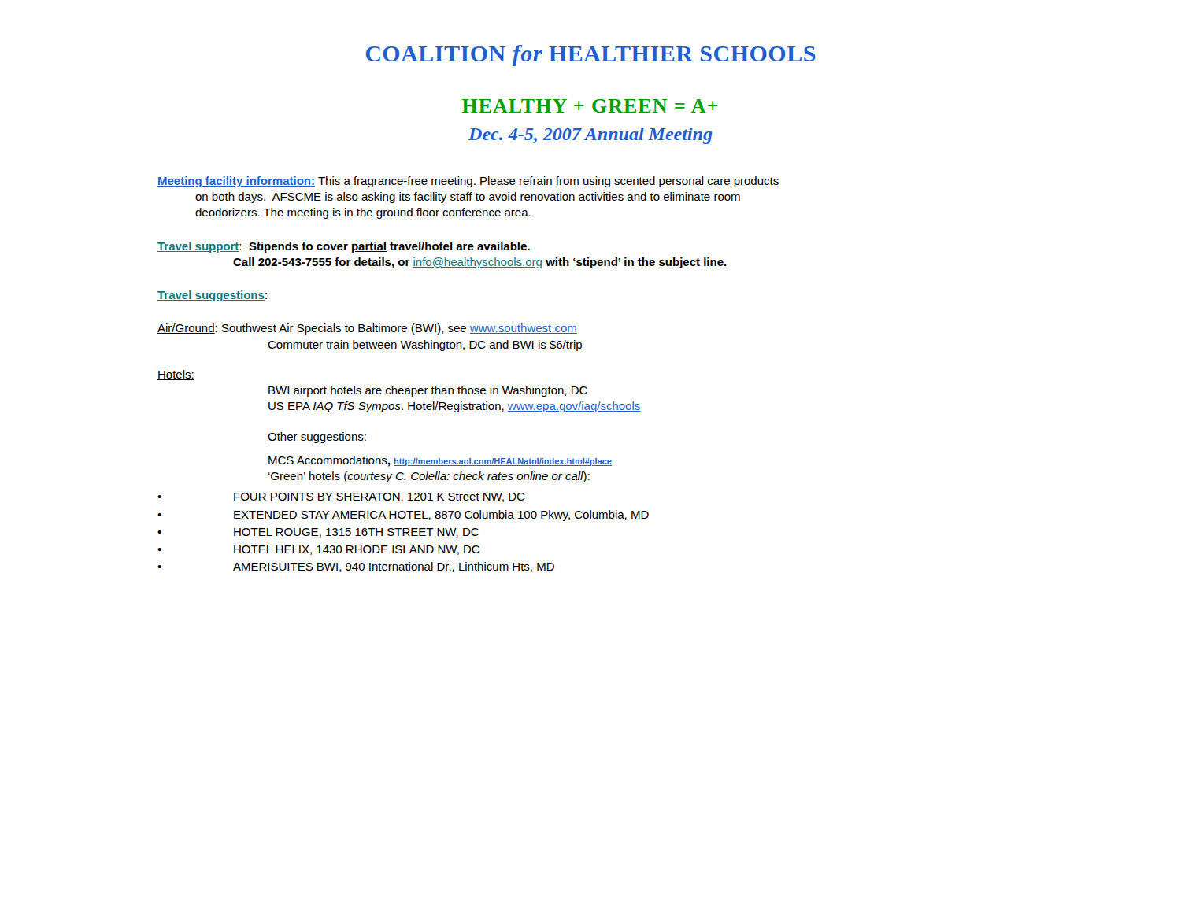COALITION for HEALTHIER SCHOOLS
HEALTHY + GREEN = A+
Dec. 4-5, 2007 Annual Meeting
Meeting facility information: This a fragrance-free meeting. Please refrain from using scented personal care products on both days. AFSCME is also asking its facility staff to avoid renovation activities and to eliminate room deodorizers. The meeting is in the ground floor conference area.
Travel support: Stipends to cover partial travel/hotel are available. Call 202-543-7555 for details, or info@healthyschools.org with ‘stipend’ in the subject line.
Travel suggestions:
Air/Ground: Southwest Air Specials to Baltimore (BWI), see www.southwest.com Commuter train between Washington, DC and BWI is $6/trip
Hotels: BWI airport hotels are cheaper than those in Washington, DC US EPA IAQ TfS Sympos. Hotel/Registration, www.epa.gov/iaq/schools
Other suggestions:
MCS Accommodations, http://members.aol.com/HEALNatnl/index.html#place ‘Green’ hotels (courtesy C. Colella: check rates online or call):
FOUR POINTS BY SHERATON, 1201 K Street NW, DC
EXTENDED STAY AMERICA HOTEL, 8870 Columbia 100 Pkwy, Columbia, MD
HOTEL ROUGE, 1315 16TH STREET NW, DC
HOTEL HELIX, 1430 RHODE ISLAND NW, DC
AMERISUITES BWI, 940 International Dr., Linthicum Hts, MD